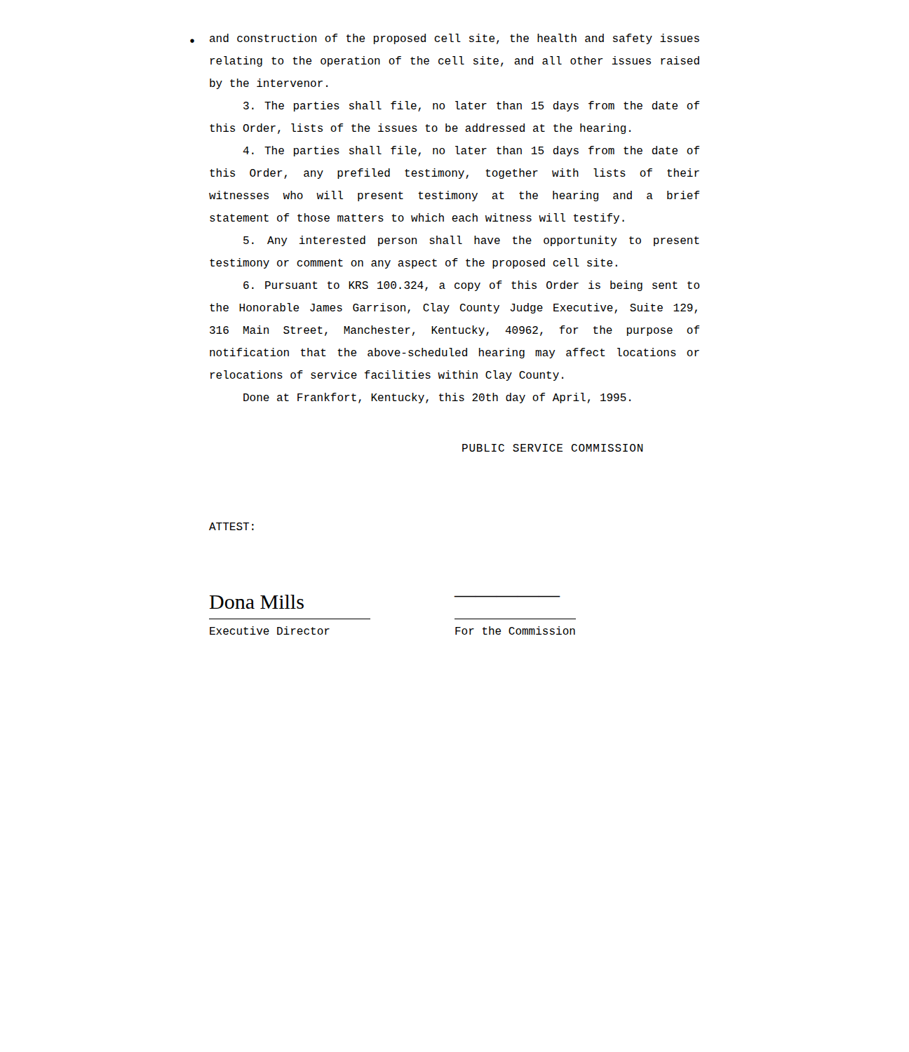•
and construction of the proposed cell site, the health and safety issues relating to the operation of the cell site, and all other issues raised by the intervenor.
3. The parties shall file, no later than 15 days from the date of this Order, lists of the issues to be addressed at the hearing.
4. The parties shall file, no later than 15 days from the date of this Order, any prefiled testimony, together with lists of their witnesses who will present testimony at the hearing and a brief statement of those matters to which each witness will testify.
5. Any interested person shall have the opportunity to present testimony or comment on any aspect of the proposed cell site.
6. Pursuant to KRS 100.324, a copy of this Order is being sent to the Honorable James Garrison, Clay County Judge Executive, Suite 129, 316 Main Street, Manchester, Kentucky, 40962, for the purpose of notification that the above-scheduled hearing may affect locations or relocations of service facilities within Clay County.
Done at Frankfort, Kentucky, this 20th day of April, 1995.
PUBLIC SERVICE COMMISSION
ATTEST:
Dona Mills
Executive Director
—————
For the Commission